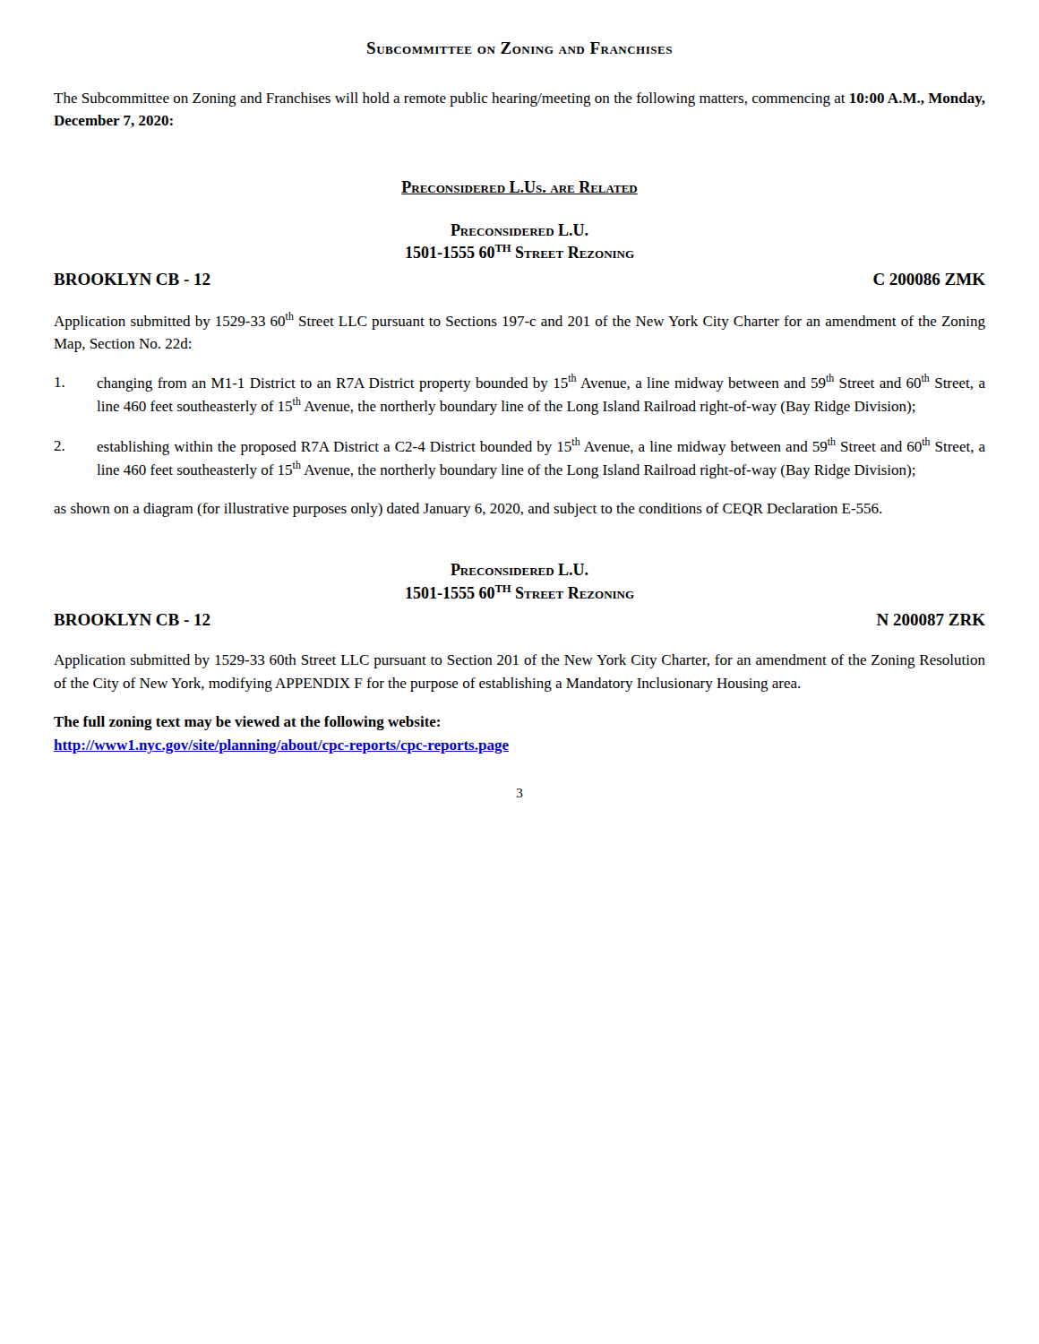Subcommittee on Zoning and Franchises
The Subcommittee on Zoning and Franchises will hold a remote public hearing/meeting on the following matters, commencing at 10:00 A.M., Monday, December 7, 2020:
Preconsidered L.Us. are Related
Preconsidered L.U.
1501-1555 60TH Street Rezoning
BROOKLYN CB - 12 C 200086 ZMK
Application submitted by 1529-33 60th Street LLC pursuant to Sections 197-c and 201 of the New York City Charter for an amendment of the Zoning Map, Section No. 22d:
changing from an M1-1 District to an R7A District property bounded by 15th Avenue, a line midway between and 59th Street and 60th Street, a line 460 feet southeasterly of 15th Avenue, the northerly boundary line of the Long Island Railroad right-of-way (Bay Ridge Division);
establishing within the proposed R7A District a C2-4 District bounded by 15th Avenue, a line midway between and 59th Street and 60th Street, a line 460 feet southeasterly of 15th Avenue, the northerly boundary line of the Long Island Railroad right-of-way (Bay Ridge Division);
as shown on a diagram (for illustrative purposes only) dated January 6, 2020, and subject to the conditions of CEQR Declaration E-556.
Preconsidered L.U.
1501-1555 60TH Street Rezoning
BROOKLYN CB - 12 N 200087 ZRK
Application submitted by 1529-33 60th Street LLC pursuant to Section 201 of the New York City Charter, for an amendment of the Zoning Resolution of the City of New York, modifying APPENDIX F for the purpose of establishing a Mandatory Inclusionary Housing area.
The full zoning text may be viewed at the following website:
http://www1.nyc.gov/site/planning/about/cpc-reports/cpc-reports.page
3